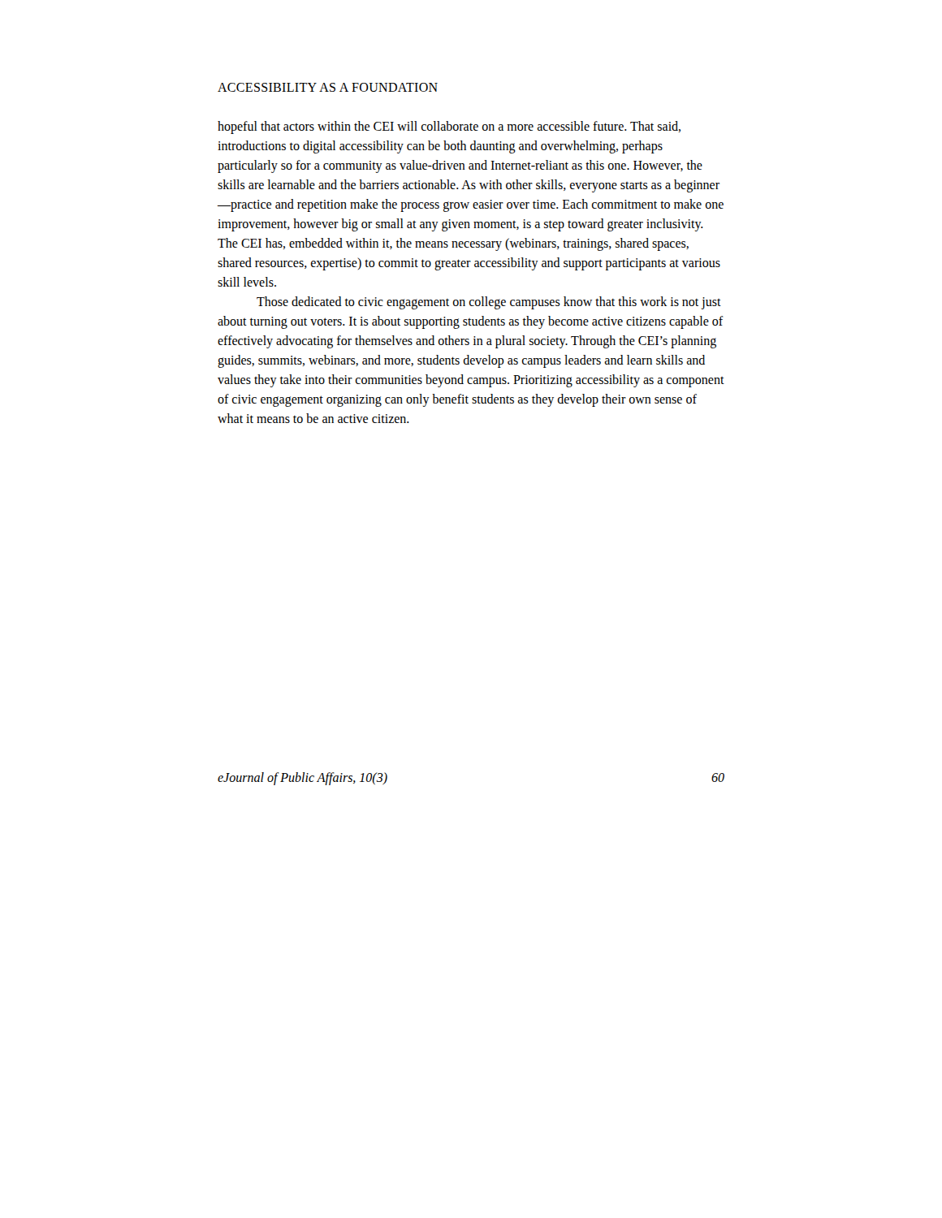ACCESSIBILITY AS A FOUNDATION
hopeful that actors within the CEI will collaborate on a more accessible future. That said, introductions to digital accessibility can be both daunting and overwhelming, perhaps particularly so for a community as value-driven and Internet-reliant as this one. However, the skills are learnable and the barriers actionable. As with other skills, everyone starts as a beginner—practice and repetition make the process grow easier over time. Each commitment to make one improvement, however big or small at any given moment, is a step toward greater inclusivity. The CEI has, embedded within it, the means necessary (webinars, trainings, shared spaces, shared resources, expertise) to commit to greater accessibility and support participants at various skill levels.
Those dedicated to civic engagement on college campuses know that this work is not just about turning out voters. It is about supporting students as they become active citizens capable of effectively advocating for themselves and others in a plural society. Through the CEI’s planning guides, summits, webinars, and more, students develop as campus leaders and learn skills and values they take into their communities beyond campus. Prioritizing accessibility as a component of civic engagement organizing can only benefit students as they develop their own sense of what it means to be an active citizen.
eJournal of Public Affairs, 10(3) 60